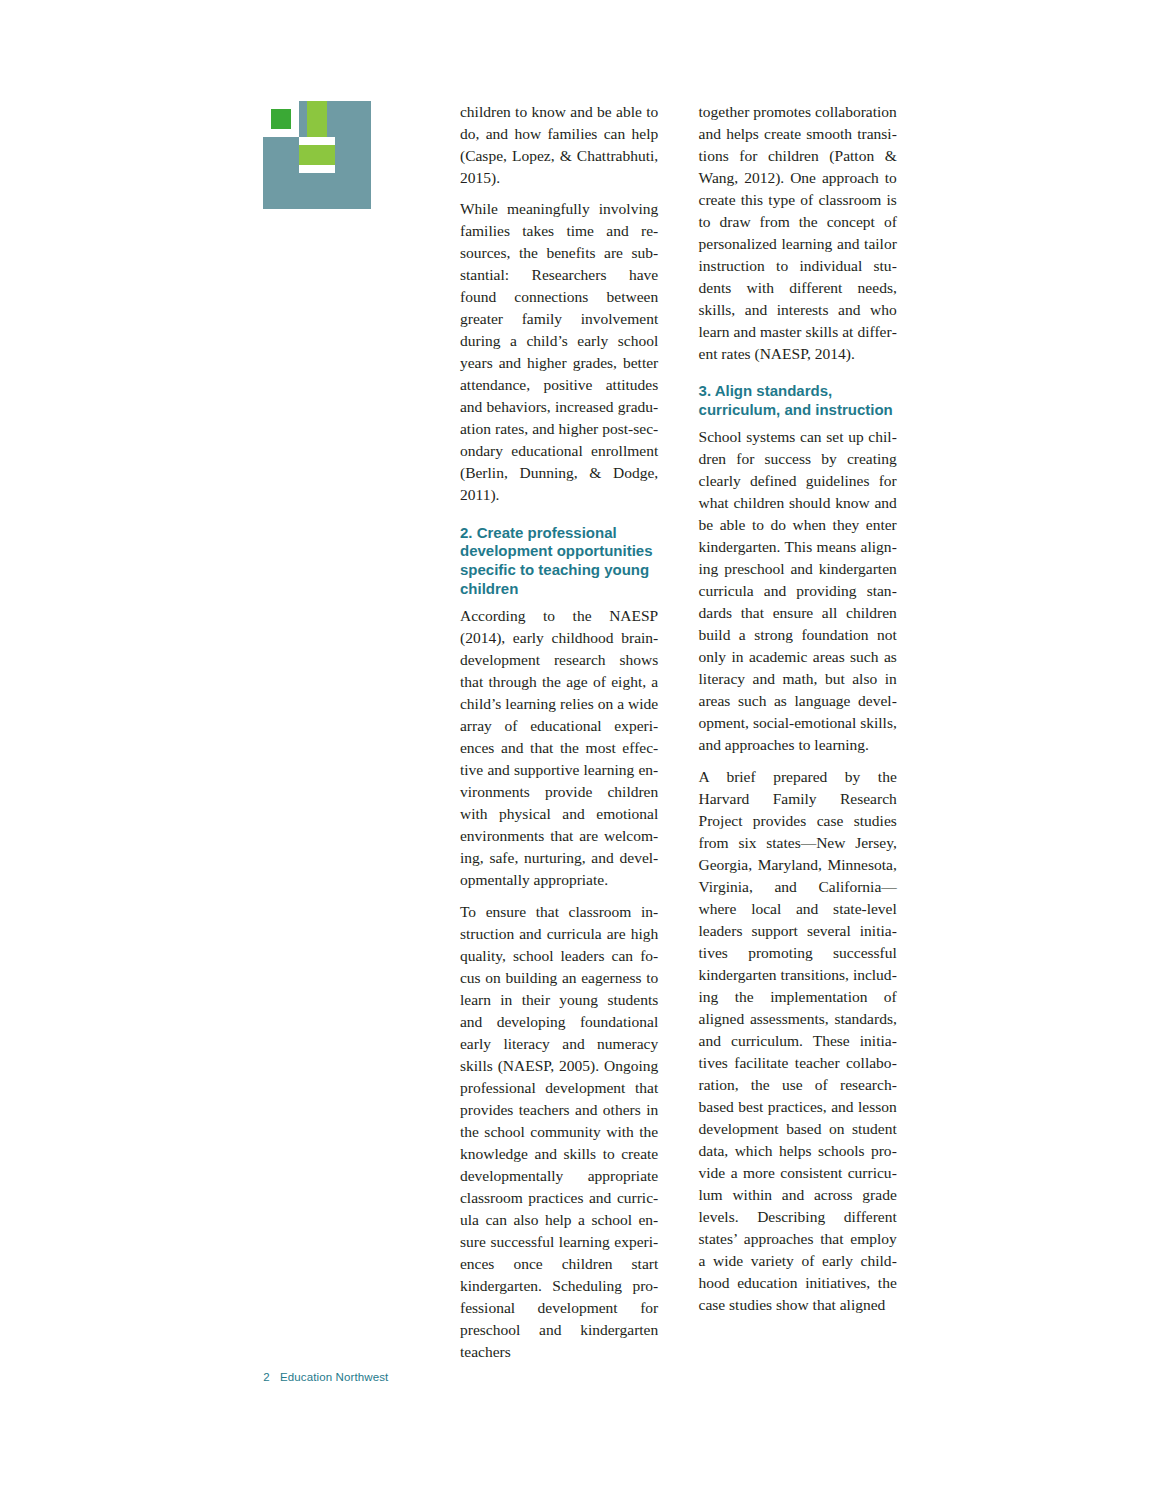children to know and be able to do, and how families can help (Caspe, Lopez, & Chattrabhuti, 2015).
While meaningfully involving families takes time and resources, the benefits are substantial: Researchers have found connections between greater family involvement during a child’s early school years and higher grades, better attendance, positive attitudes and behaviors, increased graduation rates, and higher post-secondary educational enrollment (Berlin, Dunning, & Dodge, 2011).
2. Create professional development opportunities specific to teaching young children
According to the NAESP (2014), early childhood brain-development research shows that through the age of eight, a child’s learning relies on a wide array of educational experiences and that the most effective and supportive learning environments provide children with physical and emotional environments that are welcoming, safe, nurturing, and developmentally appropriate.
To ensure that classroom instruction and curricula are high quality, school leaders can focus on building an eagerness to learn in their young students and developing foundational early literacy and numeracy skills (NAESP, 2005). Ongoing professional development that provides teachers and others in the school community with the knowledge and skills to create developmentally appropriate classroom practices and curricula can also help a school ensure successful learning experiences once children start kindergarten. Scheduling professional development for preschool and kindergarten teachers
together promotes collaboration and helps create smooth transitions for children (Patton & Wang, 2012). One approach to create this type of classroom is to draw from the concept of personalized learning and tailor instruction to individual students with different needs, skills, and interests and who learn and master skills at different rates (NAESP, 2014).
3. Align standards, curriculum, and instruction
School systems can set up children for success by creating clearly defined guidelines for what children should know and be able to do when they enter kindergarten. This means aligning preschool and kindergarten curricula and providing standards that ensure all children build a strong foundation not only in academic areas such as literacy and math, but also in areas such as language development, social-emotional skills, and approaches to learning.
A brief prepared by the Harvard Family Research Project provides case studies from six states—New Jersey, Georgia, Maryland, Minnesota, Virginia, and California—where local and state-level leaders support several initiatives promoting successful kindergarten transitions, including the implementation of aligned assessments, standards, and curriculum. These initiatives facilitate teacher collaboration, the use of research-based best practices, and lesson development based on student data, which helps schools provide a more consistent curriculum within and across grade levels. Describing different states’ approaches that employ a wide variety of early childhood education initiatives, the case studies show that aligned
2 Education Northwest